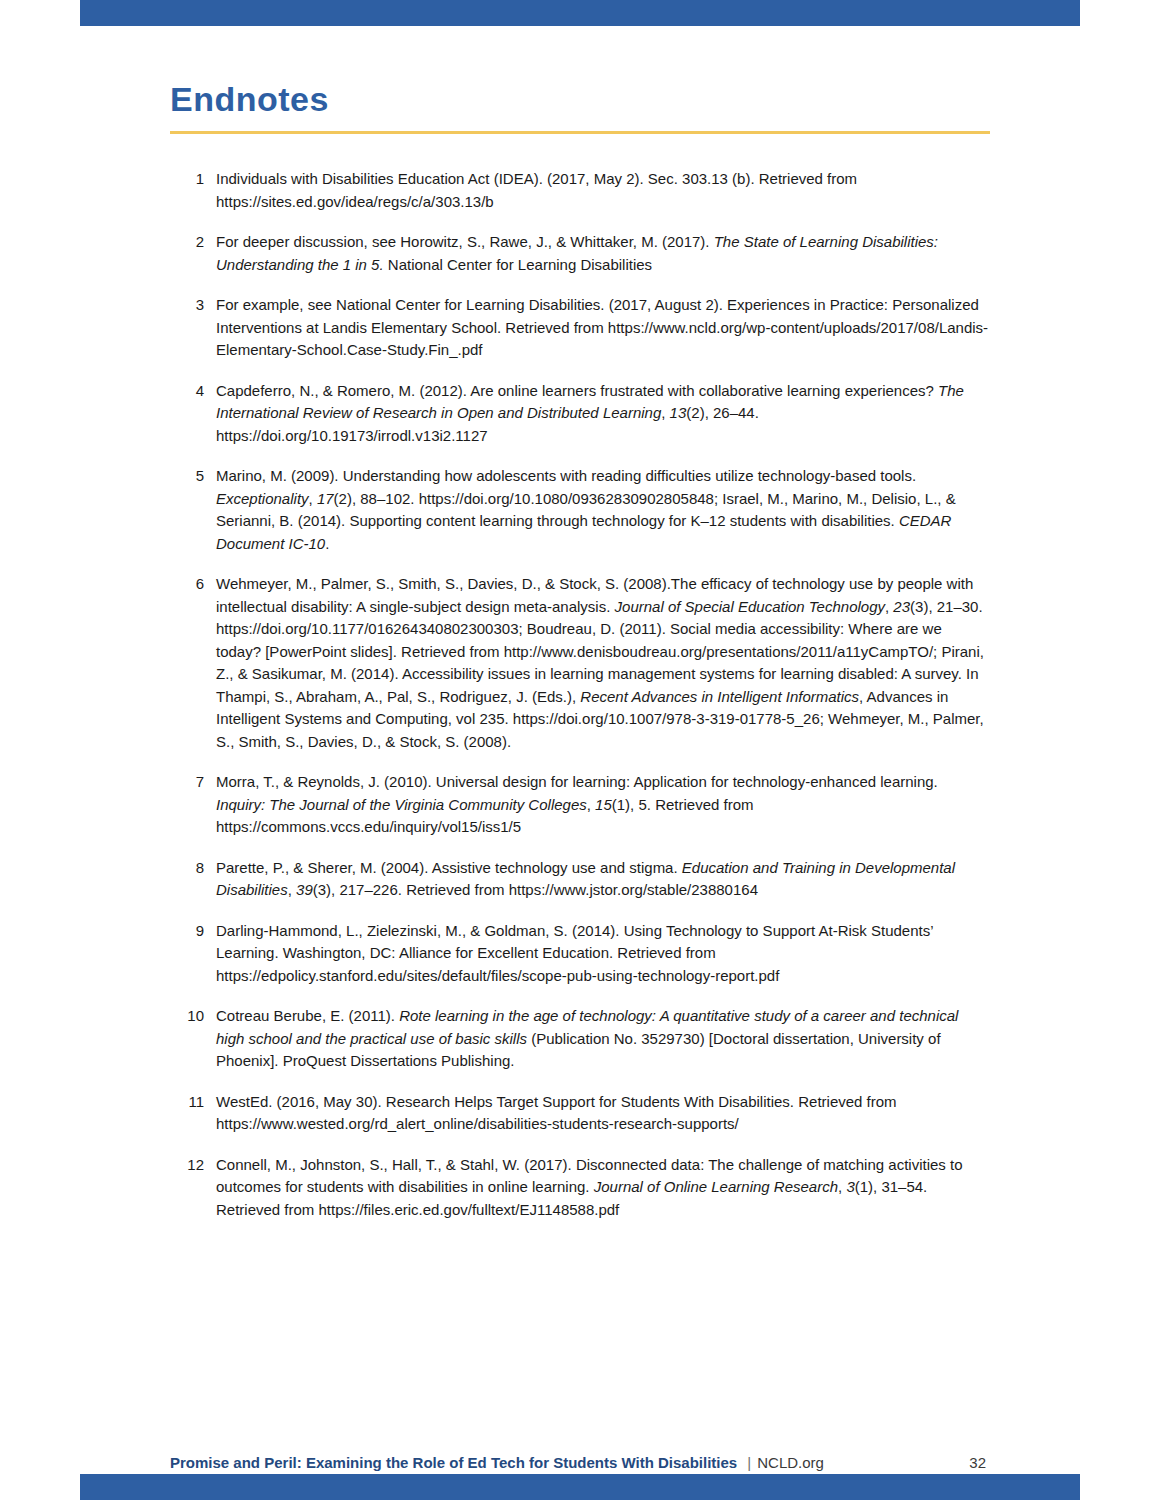Endnotes
Individuals with Disabilities Education Act (IDEA). (2017, May 2). Sec. 303.13 (b). Retrieved from https://sites.ed.gov/idea/regs/c/a/303.13/b
For deeper discussion, see Horowitz, S., Rawe, J., & Whittaker, M. (2017). The State of Learning Disabilities: Understanding the 1 in 5. National Center for Learning Disabilities
For example, see National Center for Learning Disabilities. (2017, August 2). Experiences in Practice: Personalized Interventions at Landis Elementary School. Retrieved from https://www.ncld.org/wp-content/uploads/2017/08/Landis-Elementary-School.Case-Study.Fin_.pdf
Capdeferro, N., & Romero, M. (2012). Are online learners frustrated with collaborative learning experiences? The International Review of Research in Open and Distributed Learning, 13(2), 26–44. https://doi.org/10.19173/irrodl.v13i2.1127
Marino, M. (2009). Understanding how adolescents with reading difficulties utilize technology-based tools. Exceptionality, 17(2), 88–102. https://doi.org/10.1080/09362830902805848; Israel, M., Marino, M., Delisio, L., & Serianni, B. (2014). Supporting content learning through technology for K–12 students with disabilities. CEDAR Document IC-10.
Wehmeyer, M., Palmer, S., Smith, S., Davies, D., & Stock, S. (2008).The efficacy of technology use by people with intellectual disability: A single-subject design meta-analysis. Journal of Special Education Technology, 23(3), 21–30. https://doi.org/10.1177/016264340802300303; Boudreau, D. (2011). Social media accessibility: Where are we today? [PowerPoint slides]. Retrieved from http://www.denisboudreau.org/presentations/2011/a11yCampTO/; Pirani, Z., & Sasikumar, M. (2014). Accessibility issues in learning management systems for learning disabled: A survey. In Thampi, S., Abraham, A., Pal, S., Rodriguez, J. (Eds.), Recent Advances in Intelligent Informatics, Advances in Intelligent Systems and Computing, vol 235. https://doi.org/10.1007/978-3-319-01778-5_26; Wehmeyer, M., Palmer, S., Smith, S., Davies, D., & Stock, S. (2008).
Morra, T., & Reynolds, J. (2010). Universal design for learning: Application for technology-enhanced learning. Inquiry: The Journal of the Virginia Community Colleges, 15(1), 5. Retrieved from https://commons.vccs.edu/inquiry/vol15/iss1/5
Parette, P., & Sherer, M. (2004). Assistive technology use and stigma. Education and Training in Developmental Disabilities, 39(3), 217–226. Retrieved from https://www.jstor.org/stable/23880164
Darling-Hammond, L., Zielezinski, M., & Goldman, S. (2014). Using Technology to Support At-Risk Students’ Learning. Washington, DC: Alliance for Excellent Education. Retrieved from https://edpolicy.stanford.edu/sites/default/files/scope-pub-using-technology-report.pdf
Cotreau Berube, E. (2011). Rote learning in the age of technology: A quantitative study of a career and technical high school and the practical use of basic skills (Publication No. 3529730) [Doctoral dissertation, University of Phoenix]. ProQuest Dissertations Publishing.
WestEd. (2016, May 30). Research Helps Target Support for Students With Disabilities. Retrieved from https://www.wested.org/rd_alert_online/disabilities-students-research-supports/
Connell, M., Johnston, S., Hall, T., & Stahl, W. (2017). Disconnected data: The challenge of matching activities to outcomes for students with disabilities in online learning. Journal of Online Learning Research, 3(1), 31–54. Retrieved from https://files.eric.ed.gov/fulltext/EJ1148588.pdf
Promise and Peril: Examining the Role of Ed Tech for Students With Disabilities |NCLD.org
32